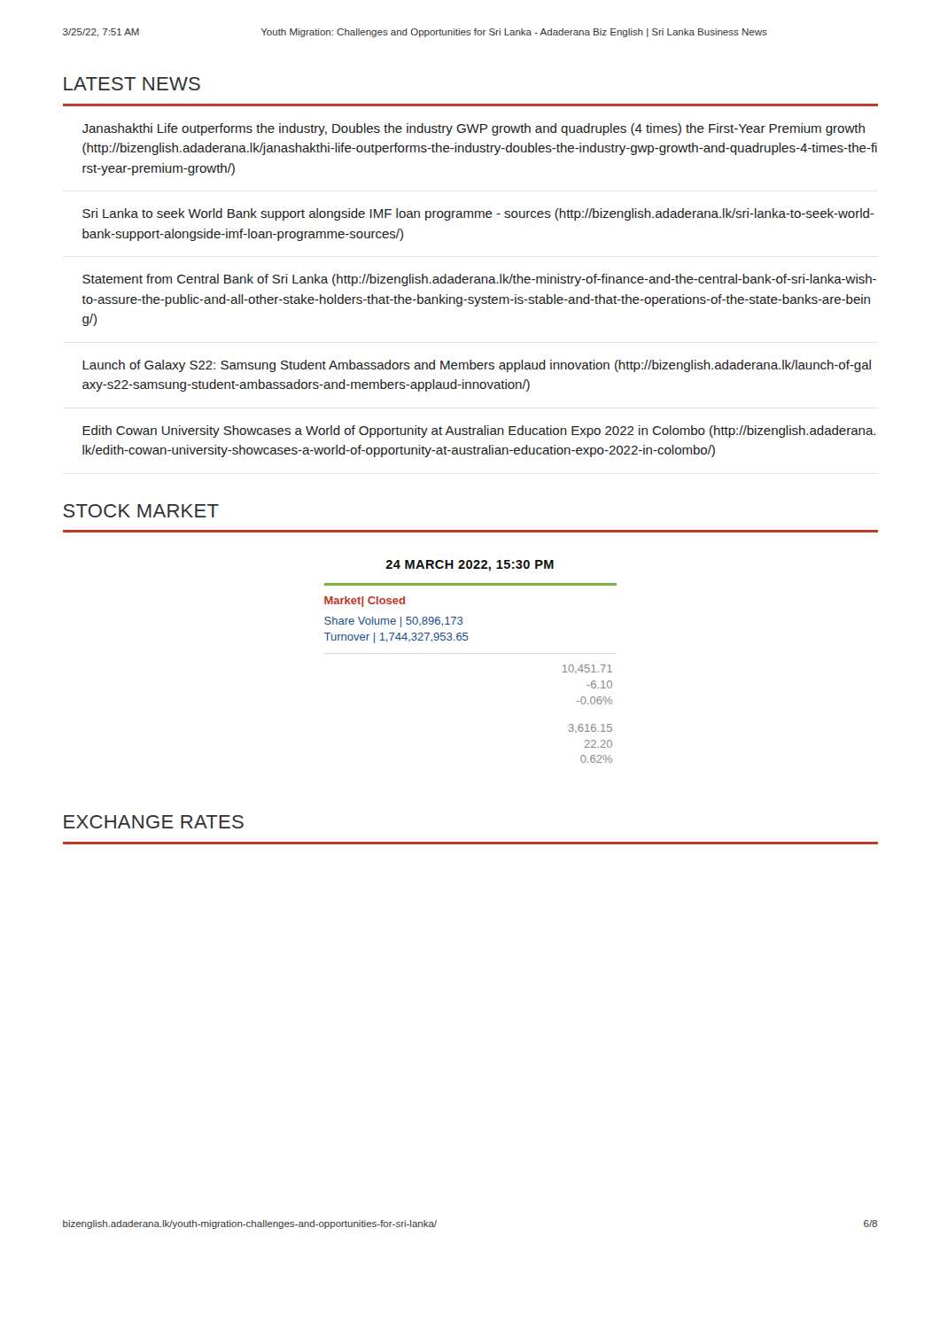3/25/22, 7:51 AM Youth Migration: Challenges and Opportunities for Sri Lanka - Adaderana Biz English | Sri Lanka Business News
Latest News
Janashakthi Life outperforms the industry, Doubles the industry GWP growth and quadruples (4 times) the First-Year Premium growth (http://bizenglish.adaderana.lk/janashakthi-life-outperforms-the-industry-doubles-the-industry-gwp-growth-and-quadruples-4-times-the-first-year-premium-growth/)
Sri Lanka to seek World Bank support alongside IMF loan programme - sources (http://bizenglish.adaderana.lk/sri-lanka-to-seek-world-bank-support-alongside-imf-loan-programme-sources/)
Statement from Central Bank of Sri Lanka (http://bizenglish.adaderana.lk/the-ministry-of-finance-and-the-central-bank-of-sri-lanka-wish-to-assure-the-public-and-all-other-stake-holders-that-the-banking-system-is-stable-and-that-the-operations-of-the-state-banks-are-being/)
Launch of Galaxy S22: Samsung Student Ambassadors and Members applaud innovation (http://bizenglish.adaderana.lk/launch-of-galaxy-s22-samsung-student-ambassadors-and-members-applaud-innovation/)
Edith Cowan University Showcases a World of Opportunity at Australian Education Expo 2022 in Colombo (http://bizenglish.adaderana.lk/edith-cowan-university-showcases-a-world-of-opportunity-at-australian-education-expo-2022-in-colombo/)
Stock Market
24 MARCH 2022, 15:30 PM
Market| Closed
Share Volume | 50,896,173
Turnover | 1,744,327,953.65
10,451.71
-6.10
-0.06%
3,616.15
22.20
0.62%
Exchange Rates
bizenglish.adaderana.lk/youth-migration-challenges-and-opportunities-for-sri-lanka/ 6/8